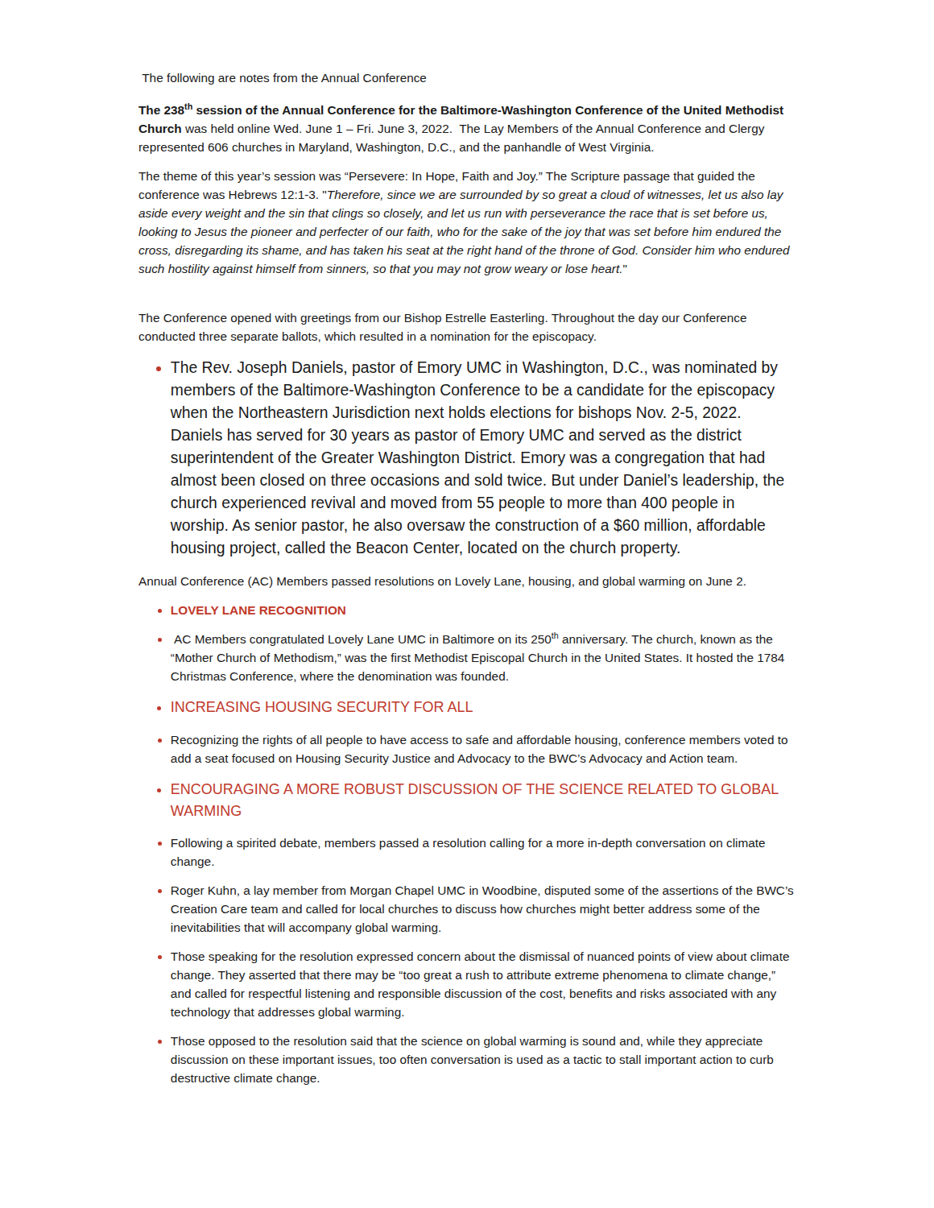The following are notes from the Annual Conference
The 238th session of the Annual Conference for the Baltimore-Washington Conference of the United Methodist Church was held online Wed. June 1 – Fri. June 3, 2022. The Lay Members of the Annual Conference and Clergy represented 606 churches in Maryland, Washington, D.C., and the panhandle of West Virginia.
The theme of this year’s session was “Persevere: In Hope, Faith and Joy.” The Scripture passage that guided the conference was Hebrews 12:1-3. "Therefore, since we are surrounded by so great a cloud of witnesses, let us also lay aside every weight and the sin that clings so closely, and let us run with perseverance the race that is set before us, looking to Jesus the pioneer and perfecter of our faith, who for the sake of the joy that was set before him endured the cross, disregarding its shame, and has taken his seat at the right hand of the throne of God. Consider him who endured such hostility against himself from sinners, so that you may not grow weary or lose heart."
The Conference opened with greetings from our Bishop Estrelle Easterling. Throughout the day our Conference conducted three separate ballots, which resulted in a nomination for the episcopacy.
The Rev. Joseph Daniels, pastor of Emory UMC in Washington, D.C., was nominated by members of the Baltimore-Washington Conference to be a candidate for the episcopacy when the Northeastern Jurisdiction next holds elections for bishops Nov. 2-5, 2022. Daniels has served for 30 years as pastor of Emory UMC and served as the district superintendent of the Greater Washington District. Emory was a congregation that had almost been closed on three occasions and sold twice. But under Daniel’s leadership, the church experienced revival and moved from 55 people to more than 400 people in worship. As senior pastor, he also oversaw the construction of a $60 million, affordable housing project, called the Beacon Center, located on the church property.
Annual Conference (AC) Members passed resolutions on Lovely Lane, housing, and global warming on June 2.
LOVELY LANE RECOGNITION
AC Members congratulated Lovely Lane UMC in Baltimore on its 250th anniversary. The church, known as the “Mother Church of Methodism,” was the first Methodist Episcopal Church in the United States. It hosted the 1784 Christmas Conference, where the denomination was founded.
INCREASING HOUSING SECURITY FOR ALL
Recognizing the rights of all people to have access to safe and affordable housing, conference members voted to add a seat focused on Housing Security Justice and Advocacy to the BWC’s Advocacy and Action team.
ENCOURAGING A MORE ROBUST DISCUSSION OF THE SCIENCE RELATED TO GLOBAL WARMING
Following a spirited debate, members passed a resolution calling for a more in-depth conversation on climate change.
Roger Kuhn, a lay member from Morgan Chapel UMC in Woodbine, disputed some of the assertions of the BWC’s Creation Care team and called for local churches to discuss how churches might better address some of the inevitabilities that will accompany global warming.
Those speaking for the resolution expressed concern about the dismissal of nuanced points of view about climate change. They asserted that there may be “too great a rush to attribute extreme phenomena to climate change,” and called for respectful listening and responsible discussion of the cost, benefits and risks associated with any technology that addresses global warming.
Those opposed to the resolution said that the science on global warming is sound and, while they appreciate discussion on these important issues, too often conversation is used as a tactic to stall important action to curb destructive climate change.